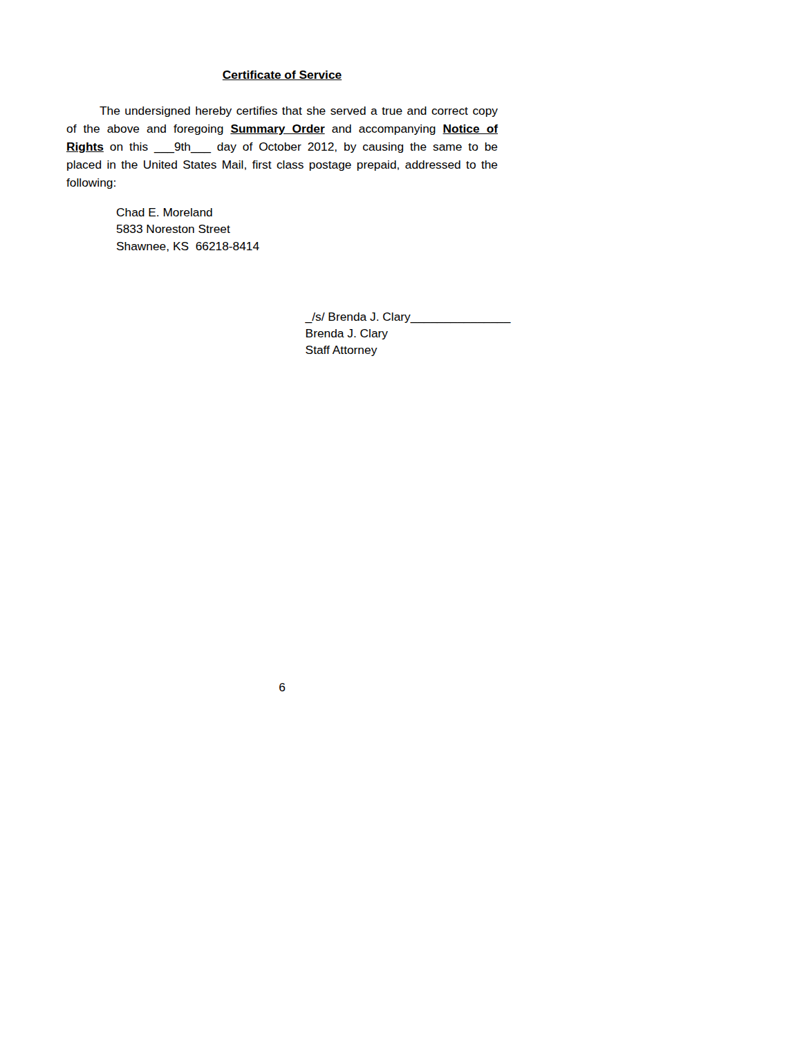Certificate of Service
The undersigned hereby certifies that she served a true and correct copy of the above and foregoing Summary Order and accompanying Notice of Rights on this ___9th___ day of October 2012, by causing the same to be placed in the United States Mail, first class postage prepaid, addressed to the following:
Chad E. Moreland
5833 Noreston Street
Shawnee, KS 66218-8414
_/s/ Brenda J. Clary_______________
Brenda J. Clary
Staff Attorney
6